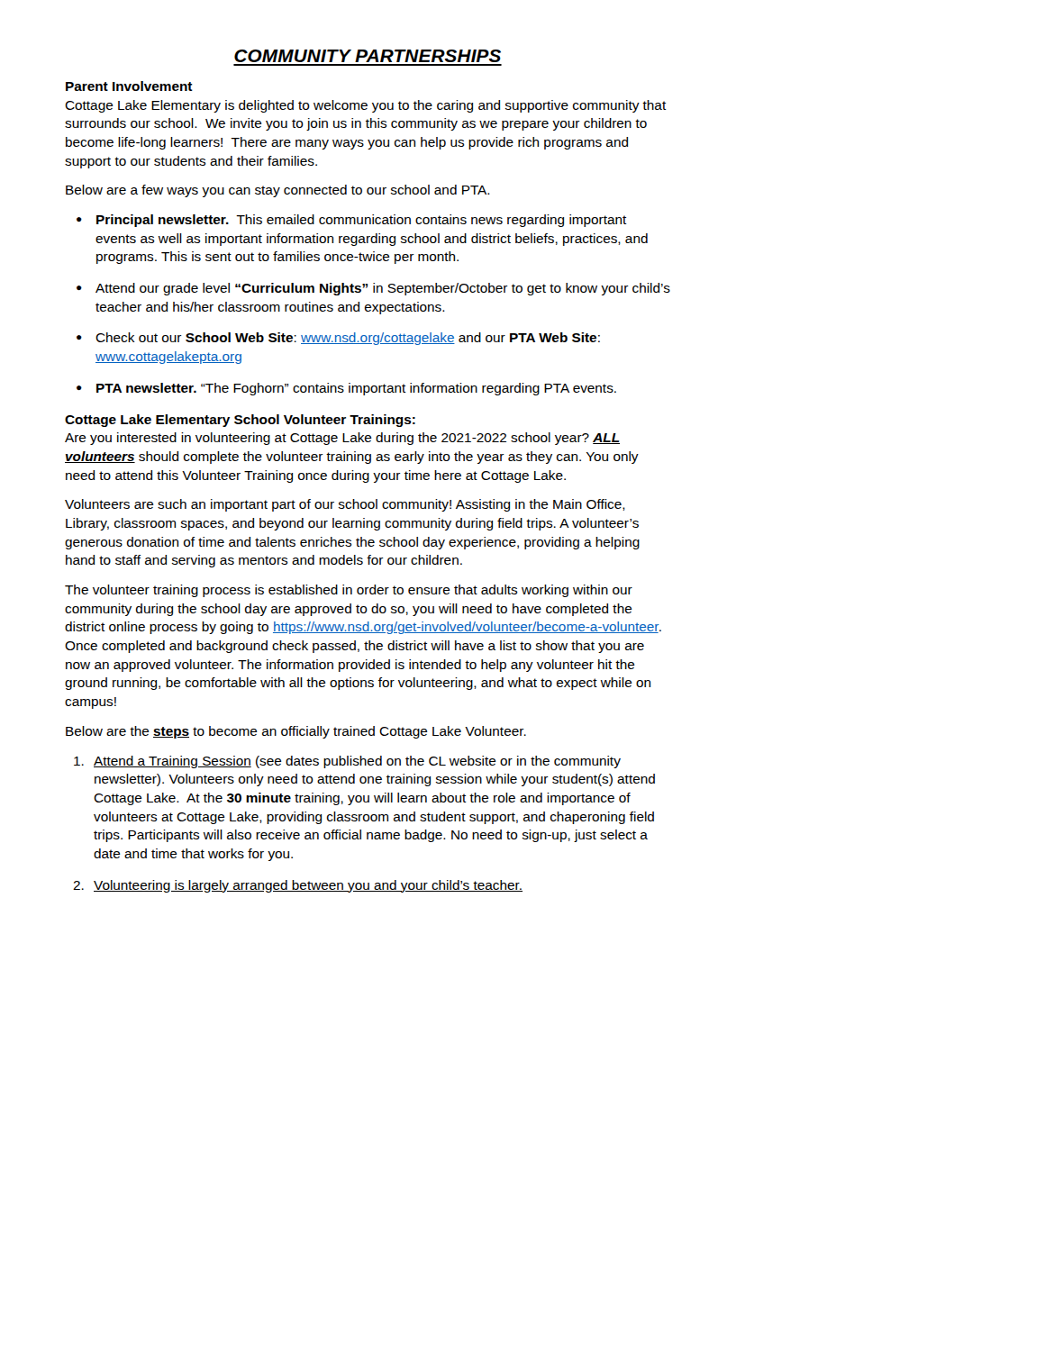COMMUNITY PARTNERSHIPS
Parent Involvement
Cottage Lake Elementary is delighted to welcome you to the caring and supportive community that surrounds our school. We invite you to join us in this community as we prepare your children to become life-long learners! There are many ways you can help us provide rich programs and support to our students and their families.
Below are a few ways you can stay connected to our school and PTA.
Principal newsletter. This emailed communication contains news regarding important events as well as important information regarding school and district beliefs, practices, and programs. This is sent out to families once-twice per month.
Attend our grade level “Curriculum Nights” in September/October to get to know your child’s teacher and his/her classroom routines and expectations.
Check out our School Web Site: www.nsd.org/cottagelake and our PTA Web Site: www.cottagelakepta.org
PTA newsletter. “The Foghorn” contains important information regarding PTA events.
Cottage Lake Elementary School Volunteer Trainings:
Are you interested in volunteering at Cottage Lake during the 2021-2022 school year? ALL volunteers should complete the volunteer training as early into the year as they can. You only need to attend this Volunteer Training once during your time here at Cottage Lake.
Volunteers are such an important part of our school community! Assisting in the Main Office, Library, classroom spaces, and beyond our learning community during field trips. A volunteer’s generous donation of time and talents enriches the school day experience, providing a helping hand to staff and serving as mentors and models for our children.
The volunteer training process is established in order to ensure that adults working within our community during the school day are approved to do so, you will need to have completed the district online process by going to https://www.nsd.org/get-involved/volunteer/become-a-volunteer. Once completed and background check passed, the district will have a list to show that you are now an approved volunteer. The information provided is intended to help any volunteer hit the ground running, be comfortable with all the options for volunteering, and what to expect while on campus!
Below are the steps to become an officially trained Cottage Lake Volunteer.
Attend a Training Session (see dates published on the CL website or in the community newsletter). Volunteers only need to attend one training session while your student(s) attend Cottage Lake. At the 30 minute training, you will learn about the role and importance of volunteers at Cottage Lake, providing classroom and student support, and chaperoning field trips. Participants will also receive an official name badge. No need to sign-up, just select a date and time that works for you.
Volunteering is largely arranged between you and your child’s teacher.